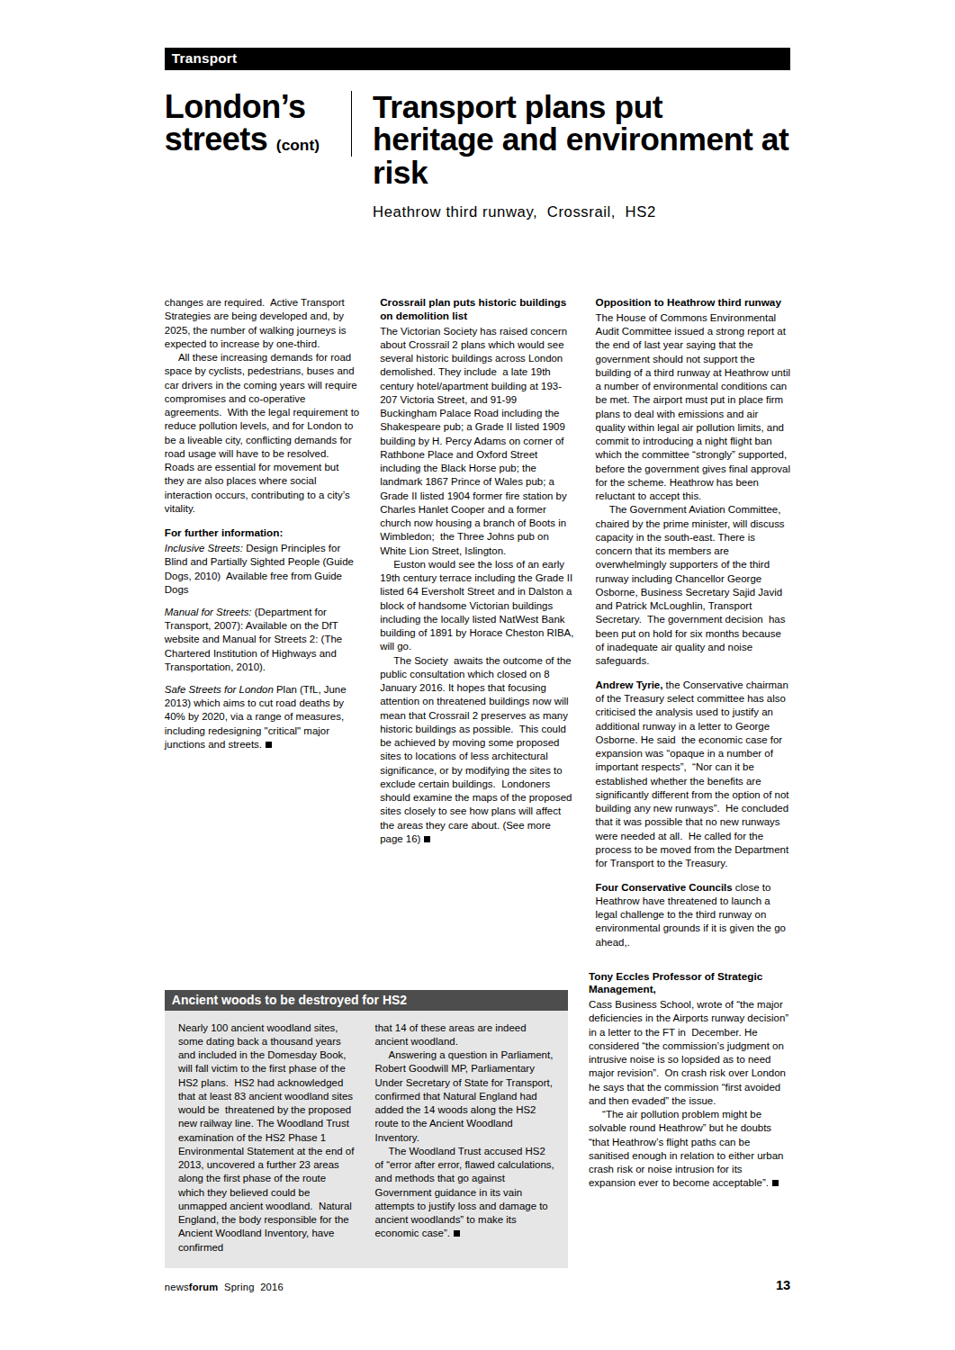Transport
London’s streets (cont)
Transport plans put heritage and environment at risk
Heathrow third runway, Crossrail, HS2
changes are required. Active Transport Strategies are being developed and, by 2025, the number of walking journeys is expected to increase by one-third.
All these increasing demands for road space by cyclists, pedestrians, buses and car drivers in the coming years will require compromises and co-operative agreements. With the legal requirement to reduce pollution levels, and for London to be a liveable city, conflicting demands for road usage will have to be resolved. Roads are essential for movement but they are also places where social interaction occurs, contributing to a city’s vitality.
For further information:
Inclusive Streets: Design Principles for Blind and Partially Sighted People (Guide Dogs, 2010) Available free from Guide Dogs
Manual for Streets: (Department for Transport, 2007): Available on the DfT website and Manual for Streets 2: (The Chartered Institution of Highways and Transportation, 2010).
Safe Streets for London Plan (TfL, June 2013) which aims to cut road deaths by 40% by 2020, via a range of measures, including redesigning "critical" major junctions and streets.
Crossrail plan puts historic buildings on demolition list
The Victorian Society has raised concern about Crossrail 2 plans which would see several historic buildings across London demolished. They include a late 19th century hotel/apartment building at 193-207 Victoria Street, and 91-99 Buckingham Palace Road including the Shakespeare pub; a Grade II listed 1909 building by H. Percy Adams on corner of Rathbone Place and Oxford Street including the Black Horse pub; the landmark 1867 Prince of Wales pub; a Grade II listed 1904 former fire station by Charles Hanlet Cooper and a former church now housing a branch of Boots in Wimbledon; the Three Johns pub on White Lion Street, Islington.
Euston would see the loss of an early 19th century terrace including the Grade II listed 64 Eversholt Street and in Dalston a block of handsome Victorian buildings including the locally listed NatWest Bank building of 1891 by Horace Cheston RIBA, will go.
The Society awaits the outcome of the public consultation which closed on 8 January 2016. It hopes that focusing attention on threatened buildings now will mean that Crossrail 2 preserves as many historic buildings as possible. This could be achieved by moving some proposed sites to locations of less architectural significance, or by modifying the sites to exclude certain buildings. Londoners should examine the maps of the proposed sites closely to see how plans will affect the areas they care about. (See more page 16)
Opposition to Heathrow third runway
The House of Commons Environmental Audit Committee issued a strong report at the end of last year saying that the government should not support the building of a third runway at Heathrow until a number of environmental conditions can be met. The airport must put in place firm plans to deal with emissions and air quality within legal air pollution limits, and commit to introducing a night flight ban which the committee “strongly” supported, before the government gives final approval for the scheme. Heathrow has been reluctant to accept this.
The Government Aviation Committee, chaired by the prime minister, will discuss capacity in the south-east. There is concern that its members are overwhelmingly supporters of the third runway including Chancellor George Osborne, Business Secretary Sajid Javid and Patrick McLoughlin, Transport Secretary. The government decision has been put on hold for six months because of inadequate air quality and noise safeguards.
Andrew Tyrie, the Conservative chairman of the Treasury select committee has also criticised the analysis used to justify an additional runway in a letter to George Osborne. He said the economic case for expansion was “opaque in a number of important respects”, “Nor can it be established whether the benefits are significantly different from the option of not building any new runways”. He concluded that it was possible that no new runways were needed at all. He called for the process to be moved from the Department for Transport to the Treasury.
Four Conservative Councils close to Heathrow have threatened to launch a legal challenge to the third runway on environmental grounds if it is given the go ahead,.
Ancient woods to be destroyed for HS2
Nearly 100 ancient woodland sites, some dating back a thousand years and included in the Domesday Book, will fall victim to the first phase of the HS2 plans. HS2 had acknowledged that at least 83 ancient woodland sites would be threatened by the proposed new railway line. The Woodland Trust examination of the HS2 Phase 1 Environmental Statement at the end of 2013, uncovered a further 23 areas along the first phase of the route which they believed could be unmapped ancient woodland. Natural England, the body responsible for the Ancient Woodland Inventory, have confirmed
that 14 of these areas are indeed ancient woodland.
Answering a question in Parliament, Robert Goodwill MP, Parliamentary Under Secretary of State for Transport, confirmed that Natural England had added the 14 woods along the HS2 route to the Ancient Woodland Inventory.
The Woodland Trust accused HS2 of “error after error, flawed calculations, and methods that go against Government guidance in its vain attempts to justify loss and damage to ancient woodlands” to make its economic case”.
Tony Eccles Professor of Strategic Management,
Cass Business School, wrote of “the major deficiencies in the Airports runway decision” in a letter to the FT in December. He considered “the commission’s judgment on intrusive noise is so lopsided as to need major revision”. On crash risk over London he says that the commission “first avoided and then evaded” the issue.
“The air pollution problem might be solvable round Heathrow” but he doubts “that Heathrow’s flight paths can be sanitised enough in relation to either urban crash risk or noise intrusion for its expansion ever to become acceptable”.
newsforum Spring 2016
13